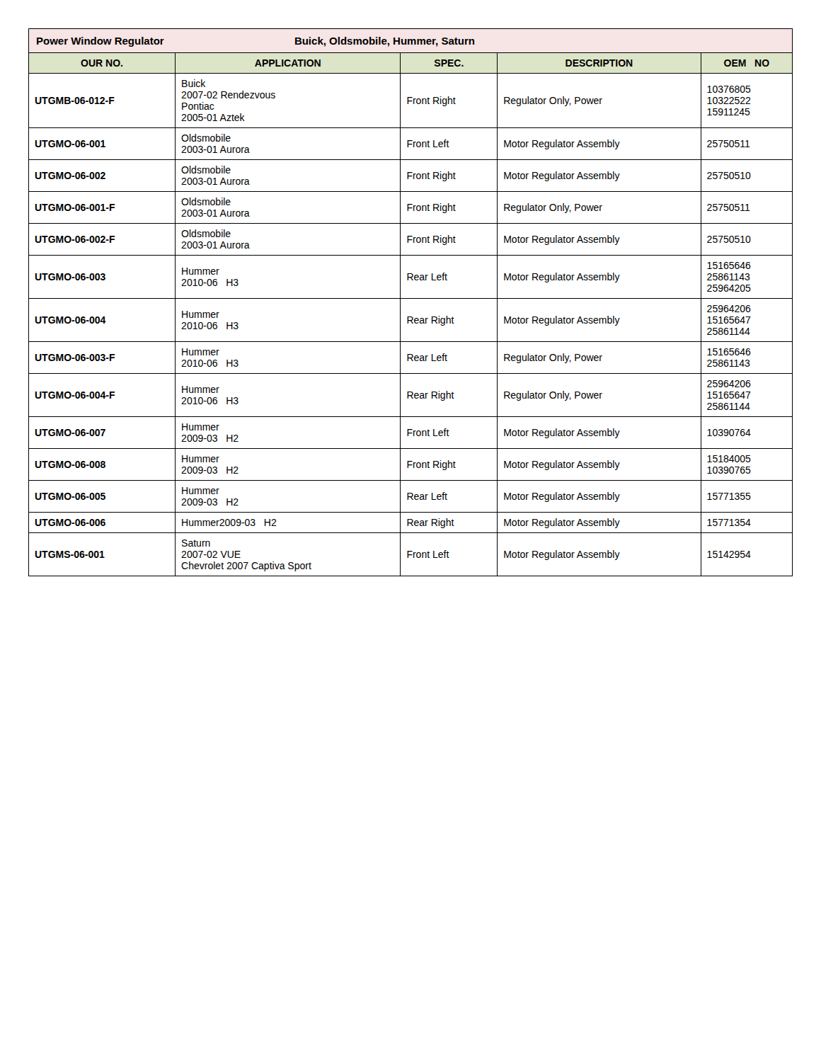Power Window Regulator Buick, Oldsmobile, Hummer, Saturn
| OUR NO. | APPLICATION | SPEC. | DESCRIPTION | OEM NO |
| --- | --- | --- | --- | --- |
| UTGMB-06-012-F | Buick 2007-02 Rendezvous Pontiac 2005-01 Aztek | Front Right | Regulator Only, Power | 10376805 10322522 15911245 |
| UTGMO-06-001 | Oldsmobile 2003-01 Aurora | Front Left | Motor Regulator Assembly | 25750511 |
| UTGMO-06-002 | Oldsmobile 2003-01 Aurora | Front Right | Motor Regulator Assembly | 25750510 |
| UTGMO-06-001-F | Oldsmobile 2003-01 Aurora | Front Right | Regulator Only, Power | 25750511 |
| UTGMO-06-002-F | Oldsmobile 2003-01 Aurora | Front Right | Motor Regulator Assembly | 25750510 |
| UTGMO-06-003 | Hummer 2010-06 H3 | Rear Left | Motor Regulator Assembly | 15165646 25861143 25964205 |
| UTGMO-06-004 | Hummer 2010-06 H3 | Rear Right | Motor Regulator Assembly | 25964206 15165647 25861144 |
| UTGMO-06-003-F | Hummer 2010-06 H3 | Rear Left | Regulator Only, Power | 15165646 25861143 |
| UTGMO-06-004-F | Hummer 2010-06 H3 | Rear Right | Regulator Only, Power | 25964206 15165647 25861144 |
| UTGMO-06-007 | Hummer 2009-03 H2 | Front Left | Motor Regulator Assembly | 10390764 |
| UTGMO-06-008 | Hummer 2009-03 H2 | Front Right | Motor Regulator Assembly | 15184005 10390765 |
| UTGMO-06-005 | Hummer 2009-03 H2 | Rear Left | Motor Regulator Assembly | 15771355 |
| UTGMO-06-006 | Hummer2009-03 H2 | Rear Right | Motor Regulator Assembly | 15771354 |
| UTGMS-06-001 | Saturn 2007-02 VUE Chevrolet 2007 Captiva Sport | Front Left | Motor Regulator Assembly | 15142954 |